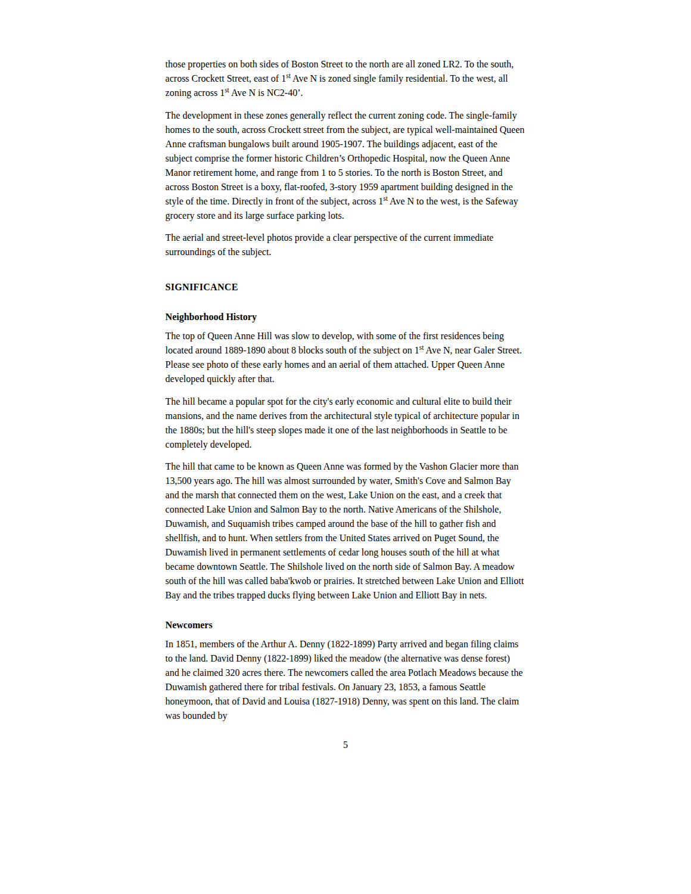those properties on both sides of Boston Street to the north are all zoned LR2. To the south, across Crockett Street, east of 1st Ave N is zoned single family residential. To the west, all zoning across 1st Ave N is NC2-40’.
The development in these zones generally reflect the current zoning code. The single-family homes to the south, across Crockett street from the subject, are typical well-maintained Queen Anne craftsman bungalows built around 1905-1907. The buildings adjacent, east of the subject comprise the former historic Children’s Orthopedic Hospital, now the Queen Anne Manor retirement home, and range from 1 to 5 stories. To the north is Boston Street, and across Boston Street is a boxy, flat-roofed, 3-story 1959 apartment building designed in the style of the time. Directly in front of the subject, across 1st Ave N to the west, is the Safeway grocery store and its large surface parking lots.
The aerial and street-level photos provide a clear perspective of the current immediate surroundings of the subject.
SIGNIFICANCE
Neighborhood History
The top of Queen Anne Hill was slow to develop, with some of the first residences being located around 1889-1890 about 8 blocks south of the subject on 1st Ave N, near Galer Street. Please see photo of these early homes and an aerial of them attached. Upper Queen Anne developed quickly after that.
The hill became a popular spot for the city's early economic and cultural elite to build their mansions, and the name derives from the architectural style typical of architecture popular in the 1880s; but the hill's steep slopes made it one of the last neighborhoods in Seattle to be completely developed.
The hill that came to be known as Queen Anne was formed by the Vashon Glacier more than 13,500 years ago. The hill was almost surrounded by water, Smith's Cove and Salmon Bay and the marsh that connected them on the west, Lake Union on the east, and a creek that connected Lake Union and Salmon Bay to the north. Native Americans of the Shilshole, Duwamish, and Suquamish tribes camped around the base of the hill to gather fish and shellfish, and to hunt. When settlers from the United States arrived on Puget Sound, the Duwamish lived in permanent settlements of cedar long houses south of the hill at what became downtown Seattle. The Shilshole lived on the north side of Salmon Bay. A meadow south of the hill was called baba'kwob or prairies. It stretched between Lake Union and Elliott Bay and the tribes trapped ducks flying between Lake Union and Elliott Bay in nets.
Newcomers
In 1851, members of the Arthur A. Denny (1822-1899) Party arrived and began filing claims to the land. David Denny (1822-1899) liked the meadow (the alternative was dense forest) and he claimed 320 acres there. The newcomers called the area Potlach Meadows because the Duwamish gathered there for tribal festivals. On January 23, 1853, a famous Seattle honeymoon, that of David and Louisa (1827-1918) Denny, was spent on this land. The claim was bounded by
5